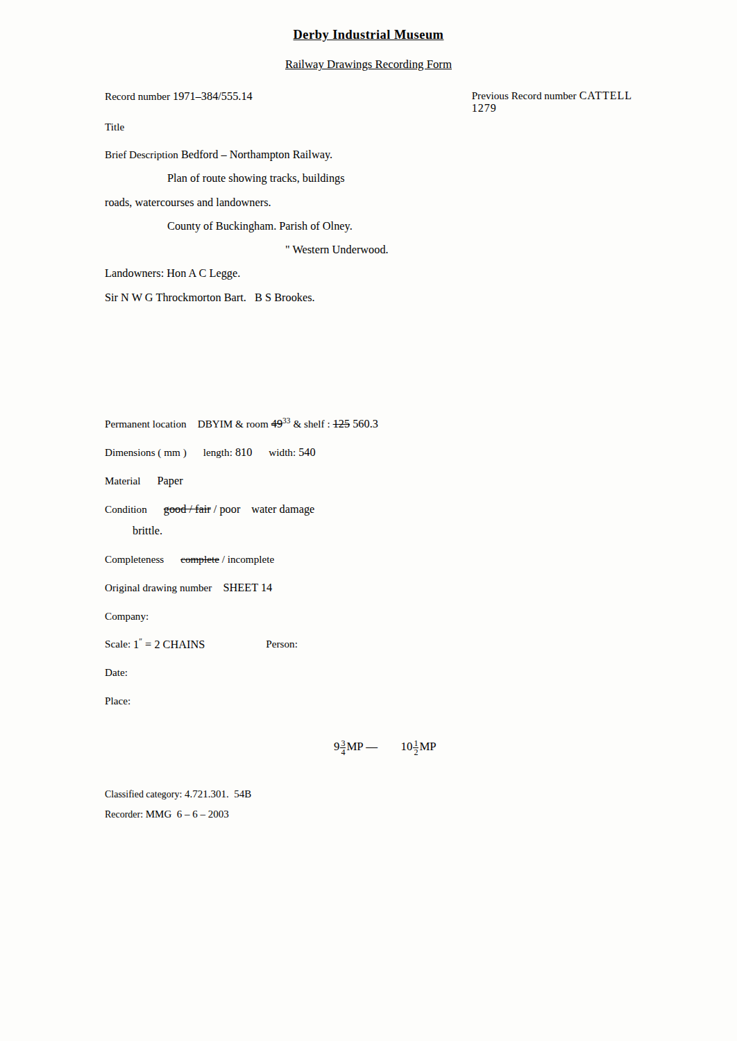Derby Industrial Museum
Railway Drawings Recording Form
Record number 1971–384/555.14
Previous Record number CATTELL
1279
Title
Brief Description Bedford – Northampton Railway.
Plan of route showing tracks, buildings
roads, watercourses and landowners.
County of Buckingham. Parish of Olney.
" Western Underwood.
Landowners: Hon A C Legge.
Sir N W G Throckmorton Bart. B S Brookes.
Permanent location DBYIM & room 4933 & shelf : 125 560.3
Dimensions ( mm ) length: 810 width: 540
Material Paper
Condition good / fair / poor water damage
brittle.
Completeness complete / incomplete
Original drawing number SHEET 14
Company:
Scale: 1″ = 2 CHAINS Person:
Date:
Place:
934 MP — 1012 MP
Classified category: 4.721.301. 54B
Recorder: MMG 6 – 6 – 2003